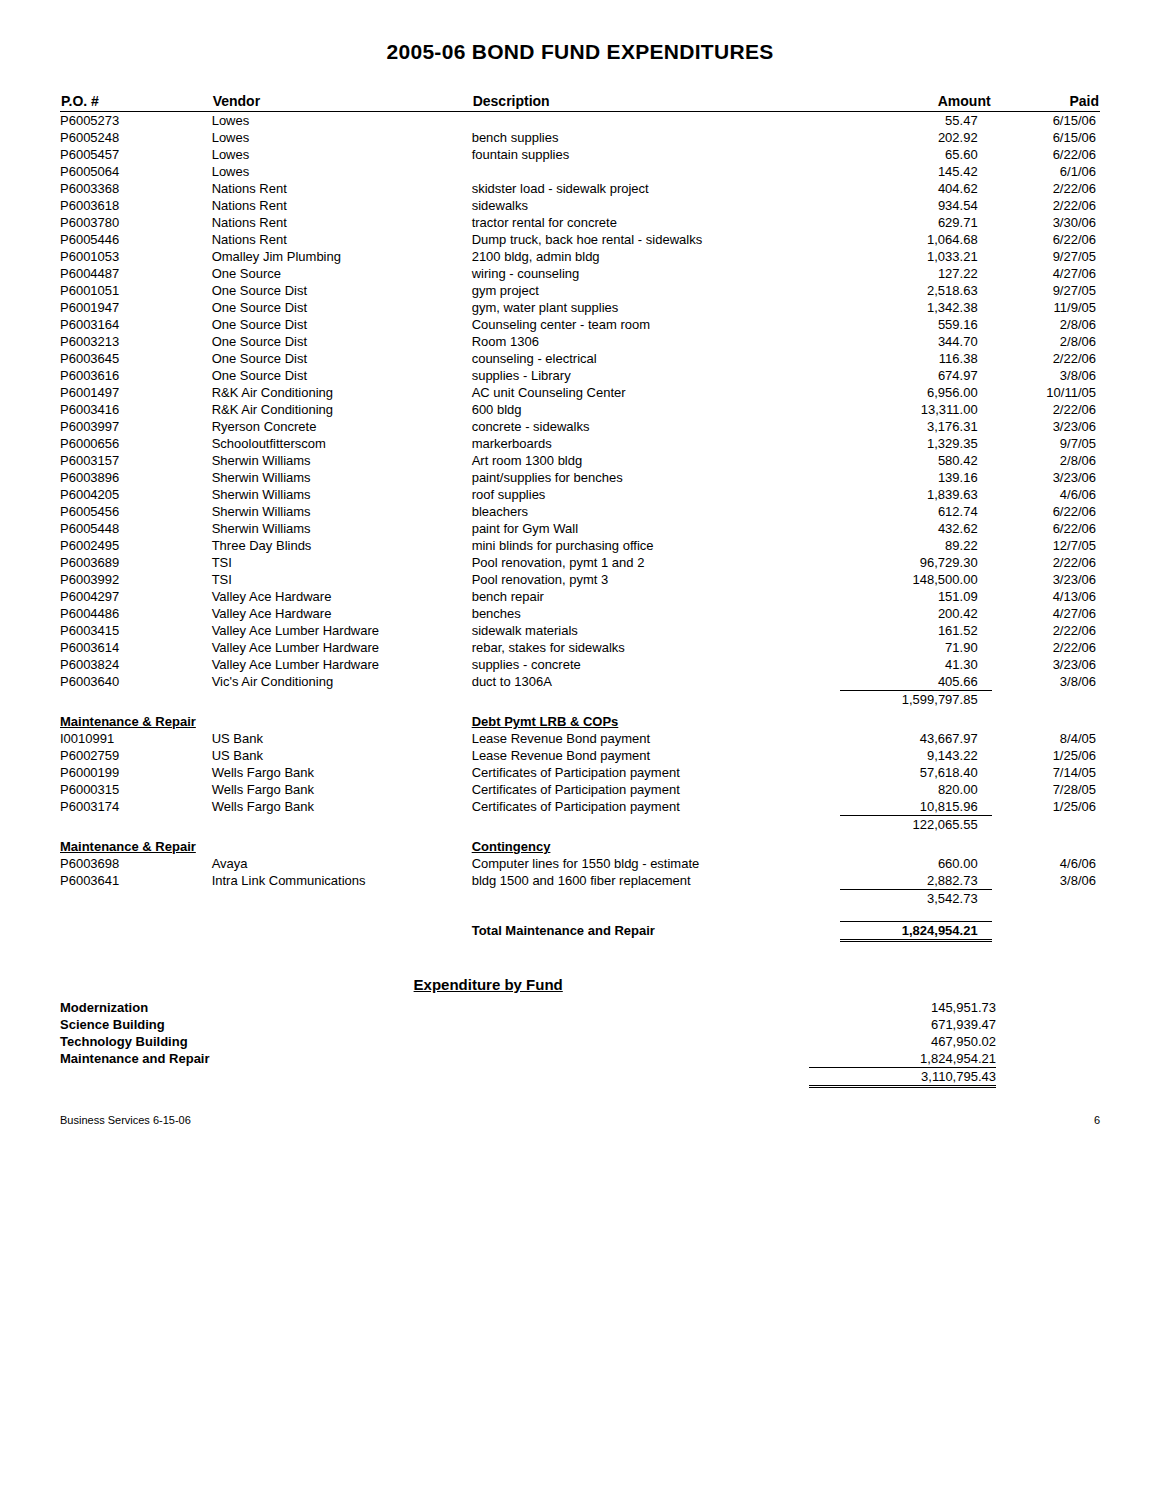2005-06 BOND FUND EXPENDITURES
| P.O. # | Vendor | Description | Amount | Paid |
| --- | --- | --- | --- | --- |
| P6005273 | Lowes | | 55.47 | 6/15/06 |
| P6005248 | Lowes | bench supplies | 202.92 | 6/15/06 |
| P6005457 | Lowes | fountain supplies | 65.60 | 6/22/06 |
| P6005064 | Lowes | | 145.42 | 6/1/06 |
| P6003368 | Nations Rent | skidster load - sidewalk project | 404.62 | 2/22/06 |
| P6003618 | Nations Rent | sidewalks | 934.54 | 2/22/06 |
| P6003780 | Nations Rent | tractor rental for concrete | 629.71 | 3/30/06 |
| P6005446 | Nations Rent | Dump truck, back hoe rental - sidewalks | 1,064.68 | 6/22/06 |
| P6001053 | Omalley Jim Plumbing | 2100 bldg, admin bldg | 1,033.21 | 9/27/05 |
| P6004487 | One Source | wiring - counseling | 127.22 | 4/27/06 |
| P6001051 | One Source Dist | gym project | 2,518.63 | 9/27/05 |
| P6001947 | One Source Dist | gym, water plant supplies | 1,342.38 | 11/9/05 |
| P6003164 | One Source Dist | Counseling center - team room | 559.16 | 2/8/06 |
| P6003213 | One Source Dist | Room 1306 | 344.70 | 2/8/06 |
| P6003645 | One Source Dist | counseling - electrical | 116.38 | 2/22/06 |
| P6003616 | One Source Dist | supplies - Library | 674.97 | 3/8/06 |
| P6001497 | R&K Air Conditioning | AC unit Counseling Center | 6,956.00 | 10/11/05 |
| P6003416 | R&K Air Conditioning | 600 bldg | 13,311.00 | 2/22/06 |
| P6003997 | Ryerson Concrete | concrete - sidewalks | 3,176.31 | 3/23/06 |
| P6000656 | Schooloutfitterscom | markerboards | 1,329.35 | 9/7/05 |
| P6003157 | Sherwin Williams | Art room 1300 bldg | 580.42 | 2/8/06 |
| P6003896 | Sherwin Williams | paint/supplies for benches | 139.16 | 3/23/06 |
| P6004205 | Sherwin Williams | roof supplies | 1,839.63 | 4/6/06 |
| P6005456 | Sherwin Williams | bleachers | 612.74 | 6/22/06 |
| P6005448 | Sherwin Williams | paint for Gym Wall | 432.62 | 6/22/06 |
| P6002495 | Three Day Blinds | mini blinds for purchasing office | 89.22 | 12/7/05 |
| P6003689 | TSI | Pool renovation, pymt 1 and 2 | 96,729.30 | 2/22/06 |
| P6003992 | TSI | Pool renovation, pymt 3 | 148,500.00 | 3/23/06 |
| P6004297 | Valley Ace Hardware | bench repair | 151.09 | 4/13/06 |
| P6004486 | Valley Ace Hardware | benches | 200.42 | 4/27/06 |
| P6003415 | Valley Ace Lumber Hardware | sidewalk materials | 161.52 | 2/22/06 |
| P6003614 | Valley Ace Lumber Hardware | rebar, stakes for sidewalks | 71.90 | 2/22/06 |
| P6003824 | Valley Ace Lumber Hardware | supplies - concrete | 41.30 | 3/23/06 |
| P6003640 | Vic's Air Conditioning | duct to 1306A | 405.66 | 3/8/06 |
| | | | 1,599,797.85 | |
| Maintenance & Repair | Debt Pymt LRB & COPs | | |
| I0010991 | US Bank | Lease Revenue Bond payment | 43,667.97 | 8/4/05 |
| P6002759 | US Bank | Lease Revenue Bond payment | 9,143.22 | 1/25/06 |
| P6000199 | Wells Fargo Bank | Certificates of Participation payment | 57,618.40 | 7/14/05 |
| P6000315 | Wells Fargo Bank | Certificates of Participation payment | 820.00 | 7/28/05 |
| P6003174 | Wells Fargo Bank | Certificates of Participation payment | 10,815.96 | 1/25/06 |
| | | | 122,065.55 | |
| Maintenance & Repair | Contingency | | |
| P6003698 | Avaya | Computer lines for 1550 bldg - estimate | 660.00 | 4/6/06 |
| P6003641 | Intra Link Communications | bldg 1500 and 1600 fiber replacement | 2,882.73 | 3/8/06 |
| | | | 3,542.73 | |
| | | Total Maintenance and Repair | 1,824,954.21 | |
Expenditure by Fund
| Modernization | 145,951.73 | |
| Science Building | 671,939.47 | |
| Technology Building | 467,950.02 | |
| Maintenance and Repair | 1,824,954.21 | |
| | 3,110,795.43 | |
Business Services 6-15-06 6